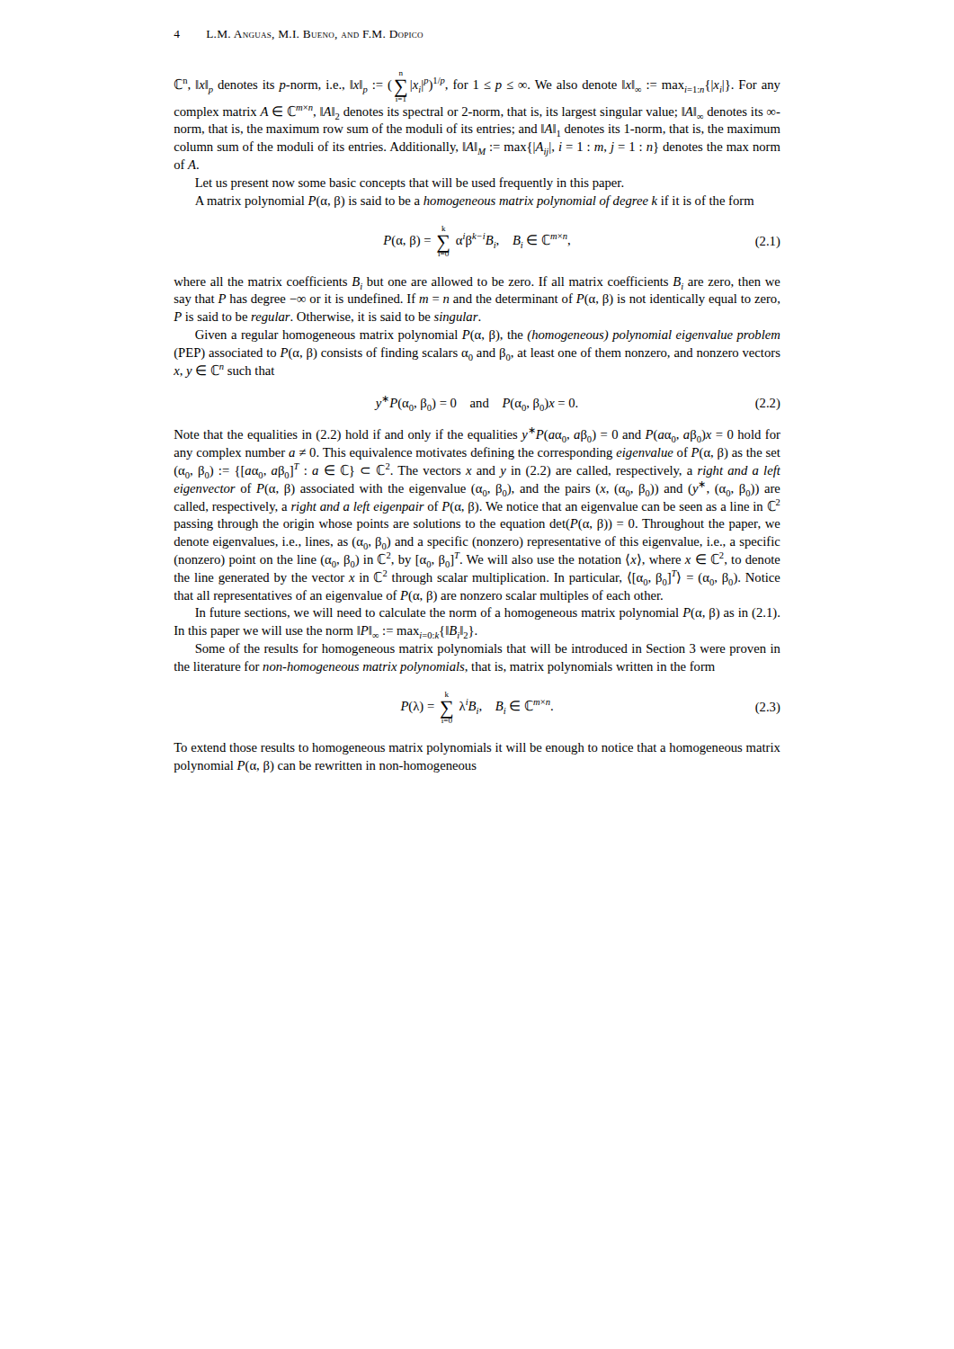4 L.M. Anguas, M.I. Bueno, and F.M. Dopico
ℂn, ‖x‖p denotes its p-norm, i.e., ‖x‖p := (n∑i=1|xi|p)1/p, for 1 ≤ p ≤ ∞. We also denote ‖x‖∞ := maxi=1:n{|xi|}. For any complex matrix A ∈ ℂm×n, ‖A‖2 denotes its spectral or 2-norm, that is, its largest singular value; ‖A‖∞ denotes its ∞-norm, that is, the maximum row sum of the moduli of its entries; and ‖A‖1 denotes its 1-norm, that is, the maximum column sum of the moduli of its entries. Additionally, ‖A‖M := max{|Aij|, i = 1 : m, j = 1 : n} denotes the max norm of A.
Let us present now some basic concepts that will be used frequently in this paper.
A matrix polynomial P(α, β) is said to be a homogeneous matrix polynomial of degree k if it is of the form
P(α, β) = k∑i=0 αiβk−iBi, Bi ∈ ℂm×n, (2.1)
where all the matrix coefficients Bi but one are allowed to be zero. If all matrix coefficients Bi are zero, then we say that P has degree −∞ or it is undefined. If m = n and the determinant of P(α, β) is not identically equal to zero, P is said to be regular. Otherwise, it is said to be singular.
Given a regular homogeneous matrix polynomial P(α, β), the (homogeneous) polynomial eigenvalue problem (PEP) associated to P(α, β) consists of finding scalars α0 and β0, at least one of them nonzero, and nonzero vectors x, y ∈ ℂn such that
y∗P(α0, β0) = 0 and P(α0, β0)x = 0. (2.2)
Note that the equalities in (2.2) hold if and only if the equalities y∗P(aα0, aβ0) = 0 and P(aα0, aβ0)x = 0 hold for any complex number a ≠ 0. This equivalence motivates defining the corresponding eigenvalue of P(α, β) as the set (α0, β0) := {[aα0, aβ0]T : a ∈ ℂ} ⊂ ℂ2. The vectors x and y in (2.2) are called, respectively, a right and a left eigenvector of P(α, β) associated with the eigenvalue (α0, β0), and the pairs (x, (α0, β0)) and (y∗, (α0, β0)) are called, respectively, a right and a left eigenpair of P(α, β). We notice that an eigenvalue can be seen as a line in ℂ2 passing through the origin whose points are solutions to the equation det(P(α, β)) = 0. Throughout the paper, we denote eigenvalues, i.e., lines, as (α0, β0) and a specific (nonzero) representative of this eigenvalue, i.e., a specific (nonzero) point on the line (α0, β0) in ℂ2, by [α0, β0]T. We will also use the notation ⟨x⟩, where x ∈ ℂ2, to denote the line generated by the vector x in ℂ2 through scalar multiplication. In particular, ⟨[α0, β0]T⟩ = (α0, β0). Notice that all representatives of an eigenvalue of P(α, β) are nonzero scalar multiples of each other.
In future sections, we will need to calculate the norm of a homogeneous matrix polynomial P(α, β) as in (2.1). In this paper we will use the norm ‖P‖∞ := maxi=0:k{‖Bi‖2}.
Some of the results for homogeneous matrix polynomials that will be introduced in Section 3 were proven in the literature for non-homogeneous matrix polynomials, that is, matrix polynomials written in the form
P(λ) = k∑i=0 λiBi, Bi ∈ ℂm×n. (2.3)
To extend those results to homogeneous matrix polynomials it will be enough to notice that a homogeneous matrix polynomial P(α, β) can be rewritten in non-homogeneous